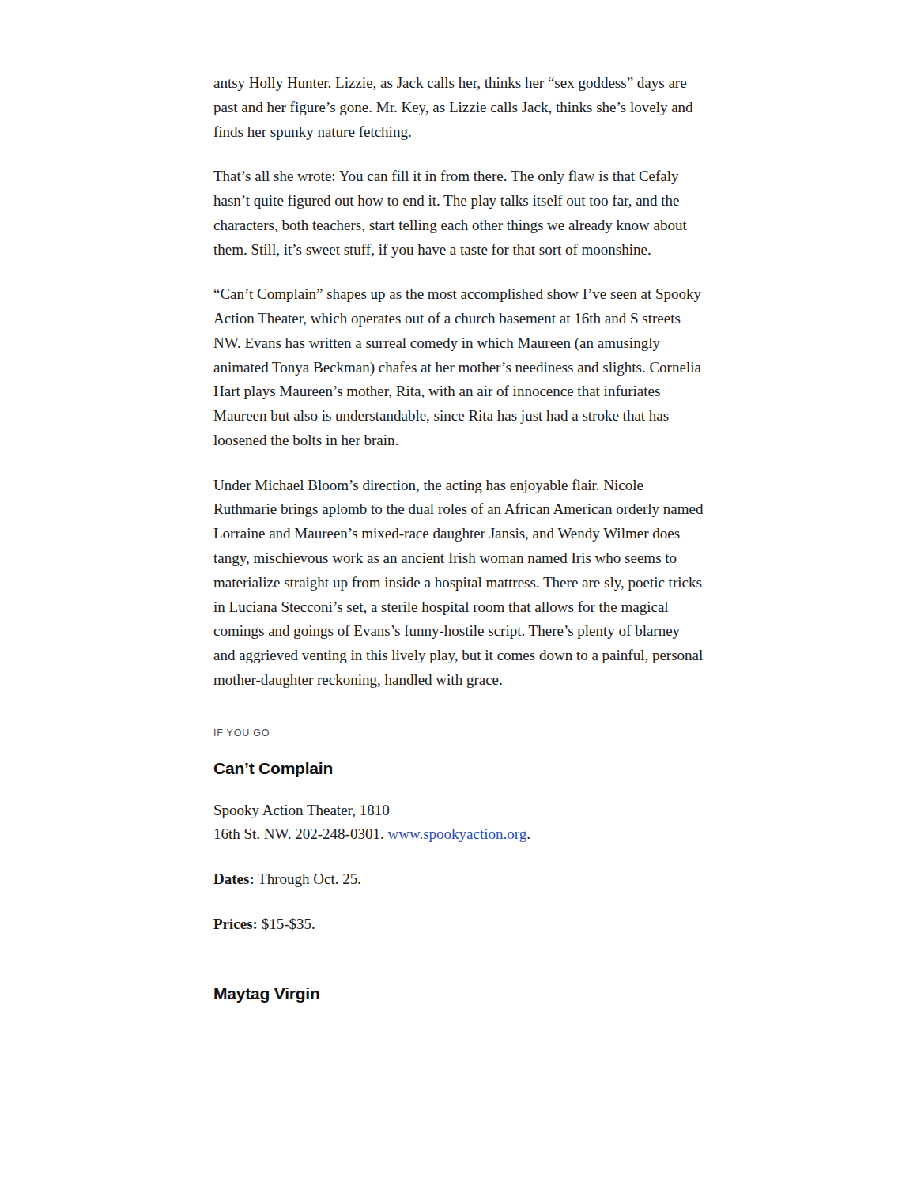antsy Holly Hunter. Lizzie, as Jack calls her, thinks her “sex goddess” days are past and her figure’s gone. Mr. Key, as Lizzie calls Jack, thinks she’s lovely and finds her spunky nature fetching.
That’s all she wrote: You can fill it in from there. The only flaw is that Cefaly hasn’t quite figured out how to end it. The play talks itself out too far, and the characters, both teachers, start telling each other things we already know about them. Still, it’s sweet stuff, if you have a taste for that sort of moonshine.
“Can’t Complain” shapes up as the most accomplished show I’ve seen at Spooky Action Theater, which operates out of a church basement at 16th and S streets NW. Evans has written a surreal comedy in which Maureen (an amusingly animated Tonya Beckman) chafes at her mother’s neediness and slights. Cornelia Hart plays Maureen’s mother, Rita, with an air of innocence that infuriates Maureen but also is understandable, since Rita has just had a stroke that has loosened the bolts in her brain.
Under Michael Bloom’s direction, the acting has enjoyable flair. Nicole Ruthmarie brings aplomb to the dual roles of an African American orderly named Lorraine and Maureen’s mixed-race daughter Jansis, and Wendy Wilmer does tangy, mischievous work as an ancient Irish woman named Iris who seems to materialize straight up from inside a hospital mattress. There are sly, poetic tricks in Luciana Stecconi’s set, a sterile hospital room that allows for the magical comings and goings of Evans’s funny-hostile script. There’s plenty of blarney and aggrieved venting in this lively play, but it comes down to a painful, personal mother-daughter reckoning, handled with grace.
IF YOU GO
Can’t Complain
Spooky Action Theater, 1810
16th St. NW. 202-248-0301. www.spookyaction.org.
Dates: Through Oct. 25.
Prices: $15-$35.
Maytag Virgin